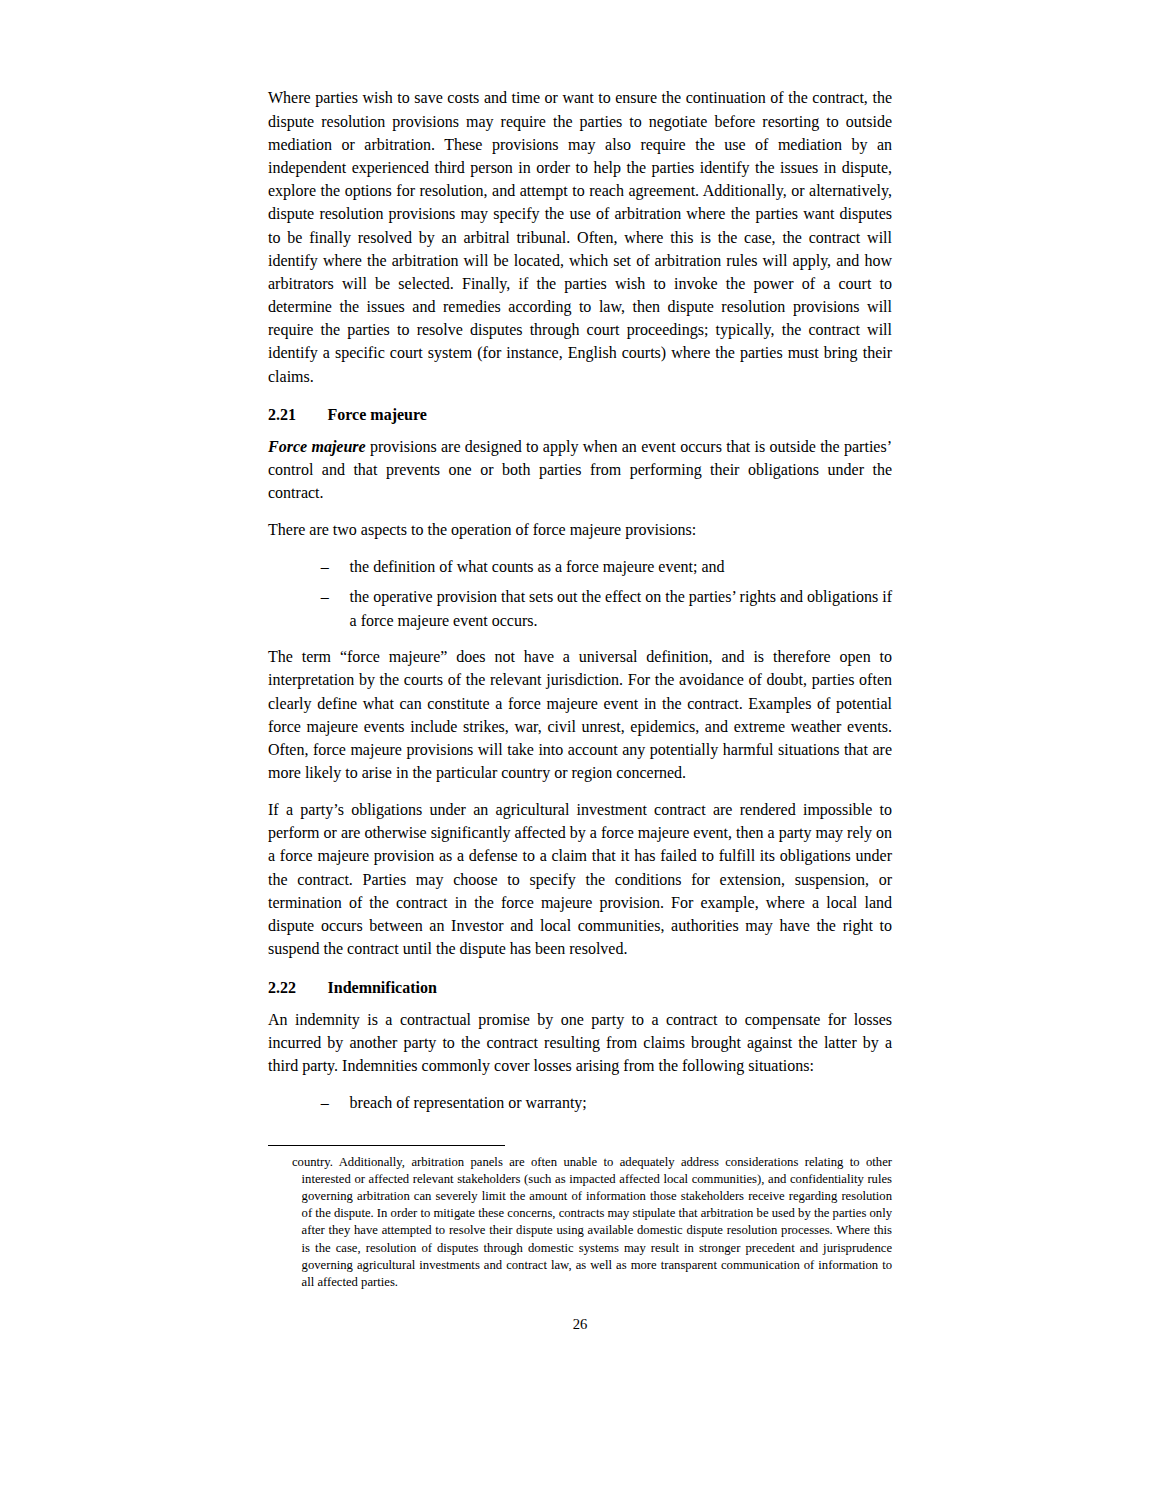Where parties wish to save costs and time or want to ensure the continuation of the contract, the dispute resolution provisions may require the parties to negotiate before resorting to outside mediation or arbitration. These provisions may also require the use of mediation by an independent experienced third person in order to help the parties identify the issues in dispute, explore the options for resolution, and attempt to reach agreement. Additionally, or alternatively, dispute resolution provisions may specify the use of arbitration where the parties want disputes to be finally resolved by an arbitral tribunal. Often, where this is the case, the contract will identify where the arbitration will be located, which set of arbitration rules will apply, and how arbitrators will be selected. Finally, if the parties wish to invoke the power of a court to determine the issues and remedies according to law, then dispute resolution provisions will require the parties to resolve disputes through court proceedings; typically, the contract will identify a specific court system (for instance, English courts) where the parties must bring their claims.
2.21 Force majeure
Force majeure provisions are designed to apply when an event occurs that is outside the parties’ control and that prevents one or both parties from performing their obligations under the contract.
There are two aspects to the operation of force majeure provisions:
the definition of what counts as a force majeure event; and
the operative provision that sets out the effect on the parties’ rights and obligations if a force majeure event occurs.
The term “force majeure” does not have a universal definition, and is therefore open to interpretation by the courts of the relevant jurisdiction. For the avoidance of doubt, parties often clearly define what can constitute a force majeure event in the contract. Examples of potential force majeure events include strikes, war, civil unrest, epidemics, and extreme weather events. Often, force majeure provisions will take into account any potentially harmful situations that are more likely to arise in the particular country or region concerned.
If a party’s obligations under an agricultural investment contract are rendered impossible to perform or are otherwise significantly affected by a force majeure event, then a party may rely on a force majeure provision as a defense to a claim that it has failed to fulfill its obligations under the contract. Parties may choose to specify the conditions for extension, suspension, or termination of the contract in the force majeure provision. For example, where a local land dispute occurs between an Investor and local communities, authorities may have the right to suspend the contract until the dispute has been resolved.
2.22 Indemnification
An indemnity is a contractual promise by one party to a contract to compensate for losses incurred by another party to the contract resulting from claims brought against the latter by a third party. Indemnities commonly cover losses arising from the following situations:
breach of representation or warranty;
country. Additionally, arbitration panels are often unable to adequately address considerations relating to other interested or affected relevant stakeholders (such as impacted affected local communities), and confidentiality rules governing arbitration can severely limit the amount of information those stakeholders receive regarding resolution of the dispute. In order to mitigate these concerns, contracts may stipulate that arbitration be used by the parties only after they have attempted to resolve their dispute using available domestic dispute resolution processes. Where this is the case, resolution of disputes through domestic systems may result in stronger precedent and jurisprudence governing agricultural investments and contract law, as well as more transparent communication of information to all affected parties.
26